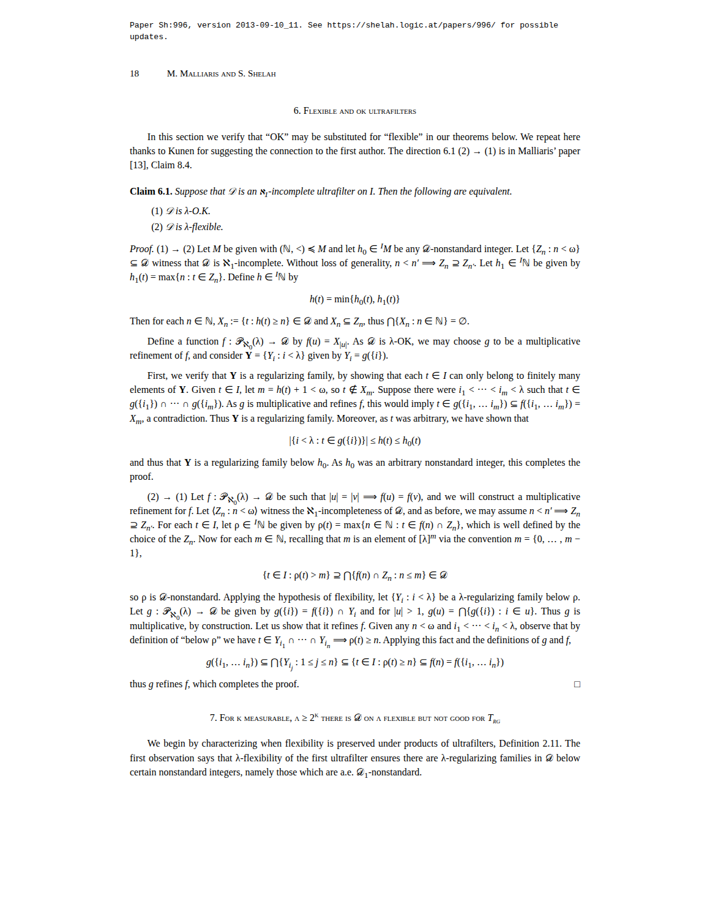Paper Sh:996, version 2013-09-10_11. See https://shelah.logic.at/papers/996/ for possible updates.
18 M. Malliaris and S. Shelah
6. Flexible and ok ultrafilters
In this section we verify that “OK” may be substituted for “flexible” in our theorems below. We repeat here thanks to Kunen for suggesting the connection to the first author. The direction 6.1 (2) → (1) is in Malliaris’ paper [13], Claim 8.4.
Claim 6.1. Suppose that 𝒟 is an ℵ1-incomplete ultrafilter on I. Then the following are equivalent.
(1) 𝒟 is λ-O.K.
(2) 𝒟 is λ-flexible.
Proof. (1) → (2) Let M be given with (ℕ, <) ≼ M and let h0 ∈ IM be any 𝒟-nonstandard integer. Let {Zn : n < ω} ⊆ 𝒟 witness that 𝒟 is ℵ1-incomplete. Without loss of generality, n < n′ ⟹ Zn ⊇ Zn′. Let h1 ∈ Iℕ be given by h1(t) = max{n : t ∈ Zn}. Define h ∈ Iℕ by
h(t) = min{h0(t), h1(t)}
Then for each n ∈ ℕ, Xn := {t : h(t) ≥ n} ∈ 𝒟 and Xn ⊆ Zn, thus ⋂{Xn : n ∈ ℕ} = ∅.
Define a function f : 𝒫ℵ0(λ) → 𝒟 by f(u) = X|u|. As 𝒟 is λ-OK, we may choose g to be a multiplicative refinement of f, and consider Y = {Yi : i < λ} given by Yi = g({i}).
First, we verify that Y is a regularizing family, by showing that each t ∈ I can only belong to finitely many elements of Y. Given t ∈ I, let m = h(t) + 1 < ω, so t ∉ Xm. Suppose there were i1 < ··· < im < λ such that t ∈ g({i1}) ∩ ··· ∩ g({im}). As g is multiplicative and refines f, this would imply t ∈ g({i1, … im}) ⊆ f({i1, … im}) = Xm, a contradiction. Thus Y is a regularizing family. Moreover, as t was arbitrary, we have shown that
|{i < λ : t ∈ g({i})}| ≤ h(t) ≤ h0(t)
and thus that Y is a regularizing family below h0. As h0 was an arbitrary nonstandard integer, this completes the proof.
(2) → (1) Let f : 𝒫ℵ0(λ) → 𝒟 be such that |u| = |v| ⟹ f(u) = f(v), and we will construct a multiplicative refinement for f. Let ⟨Zn : n < ω⟩ witness the ℵ1-incompleteness of 𝒟, and as before, we may assume n < n′ ⟹ Zn ⊇ Zn′. For each t ∈ I, let ρ ∈ Iℕ be given by ρ(t) = max{n ∈ ℕ : t ∈ f(n) ∩ Zn}, which is well defined by the choice of the Zn. Now for each m ∈ ℕ, recalling that m is an element of [λ]m via the convention m = {0, … , m − 1},
{t ∈ I : ρ(t) > m} ⊇ ⋂{f(n) ∩ Zn : n ≤ m} ∈ 𝒟
so ρ is 𝒟-nonstandard. Applying the hypothesis of flexibility, let {Yi : i < λ} be a λ-regularizing family below ρ. Let g : 𝒫ℵ0(λ) → 𝒟 be given by g({i}) = f({i}) ∩ Yi and for |u| > 1, g(u) = ⋂{g({i}) : i ∈ u}. Thus g is multiplicative, by construction. Let us show that it refines f. Given any n < ω and i1 < ··· < in < λ, observe that by definition of “below ρ” we have t ∈ Yi1 ∩ ··· ∩ Yin ⟹ ρ(t) ≥ n. Applying this fact and the definitions of g and f,
g({i1, … in}) ⊆ ⋂{Yij : 1 ≤ j ≤ n} ⊆ {t ∈ I : ρ(t) ≥ n} ⊆ f(n) = f({i1, … in})
thus g refines f, which completes the proof. □
7. For κ measurable, λ ≥ 2κ there is 𝒟 on λ flexible but not good for Trg
We begin by characterizing when flexibility is preserved under products of ultrafilters, Definition 2.11. The first observation says that λ-flexibility of the first ultrafilter ensures there are λ-regularizing families in 𝒟 below certain nonstandard integers, namely those which are a.e. 𝒟1-nonstandard.